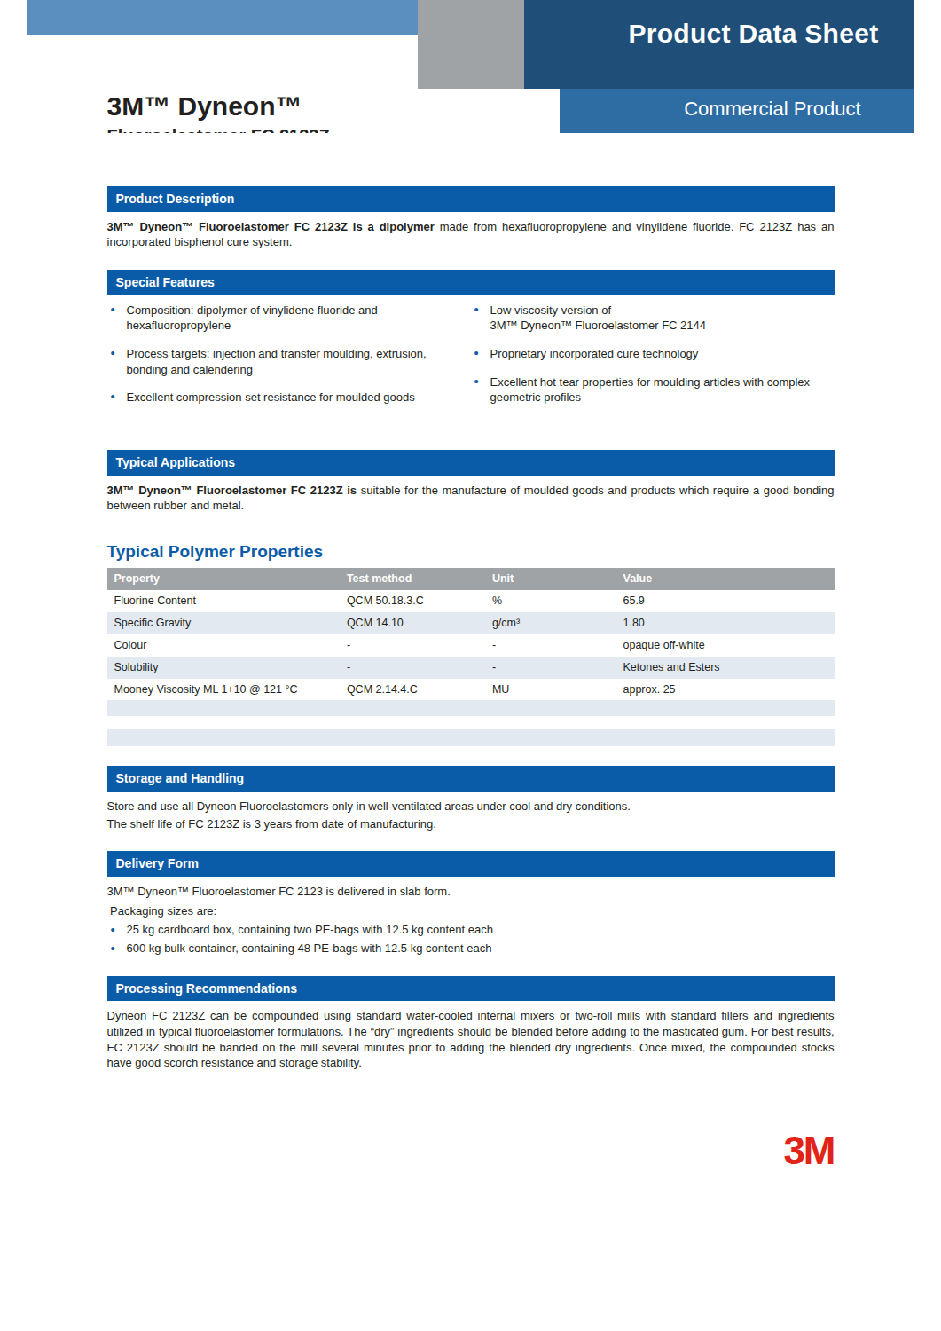Product Data Sheet
Commercial Product
3M™ Dyneon™
Fluoroelastomer FC 2123Z
Product Description
3M™ Dyneon™ Fluoroelastomer FC 2123Z is a dipolymer made from hexafluoropropylene and vinylidene fluoride. FC 2123Z has an incorporated bisphenol cure system.
Special Features
Composition: dipolymer of vinylidene fluoride and hexafluoropropylene
Process targets: injection and transfer moulding, extrusion, bonding and calendering
Excellent compression set resistance for moulded goods
Low viscosity version of
3M™ Dyneon™ Fluoroelastomer FC 2144
Proprietary incorporated cure technology
Excellent hot tear properties for moulding articles with complex geometric profiles
Typical Applications
3M™ Dyneon™ Fluoroelastomer FC 2123Z is suitable for the manufacture of moulded goods and products which require a good bonding between rubber and metal.
Typical Polymer Properties
| Property | Test method | Unit | Value |
| --- | --- | --- | --- |
| Fluorine Content | QCM 50.18.3.C | % | 65.9 |
| Specific Gravity | QCM 14.10 | g/cm³ | 1.80 |
| Colour | - | - | opaque off-white |
| Solubility | - | - | Ketones and Esters |
| Mooney Viscosity ML 1+10 @ 121 °C | QCM 2.14.4.C | MU | approx. 25 |
Storage and Handling
Store and use all Dyneon Fluoroelastomers only in well-ventilated areas under cool and dry conditions.
The shelf life of FC 2123Z is 3 years from date of manufacturing.
Delivery Form
3M™ Dyneon™ Fluoroelastomer FC 2123 is delivered in slab form.
Packaging sizes are:
25 kg cardboard box, containing two PE-bags with 12.5 kg content each
600 kg bulk container, containing 48 PE-bags with 12.5 kg content each
Processing Recommendations
Dyneon FC 2123Z can be compounded using standard water-cooled internal mixers or two-roll mills with standard fillers and ingredients utilized in typical fluoroelastomer formulations. The “dry” ingredients should be blended before adding to the masticated gum. For best results, FC 2123Z should be banded on the mill several minutes prior to adding the blended dry ingredients. Once mixed, the compounded stocks have good scorch resistance and storage stability.
3M